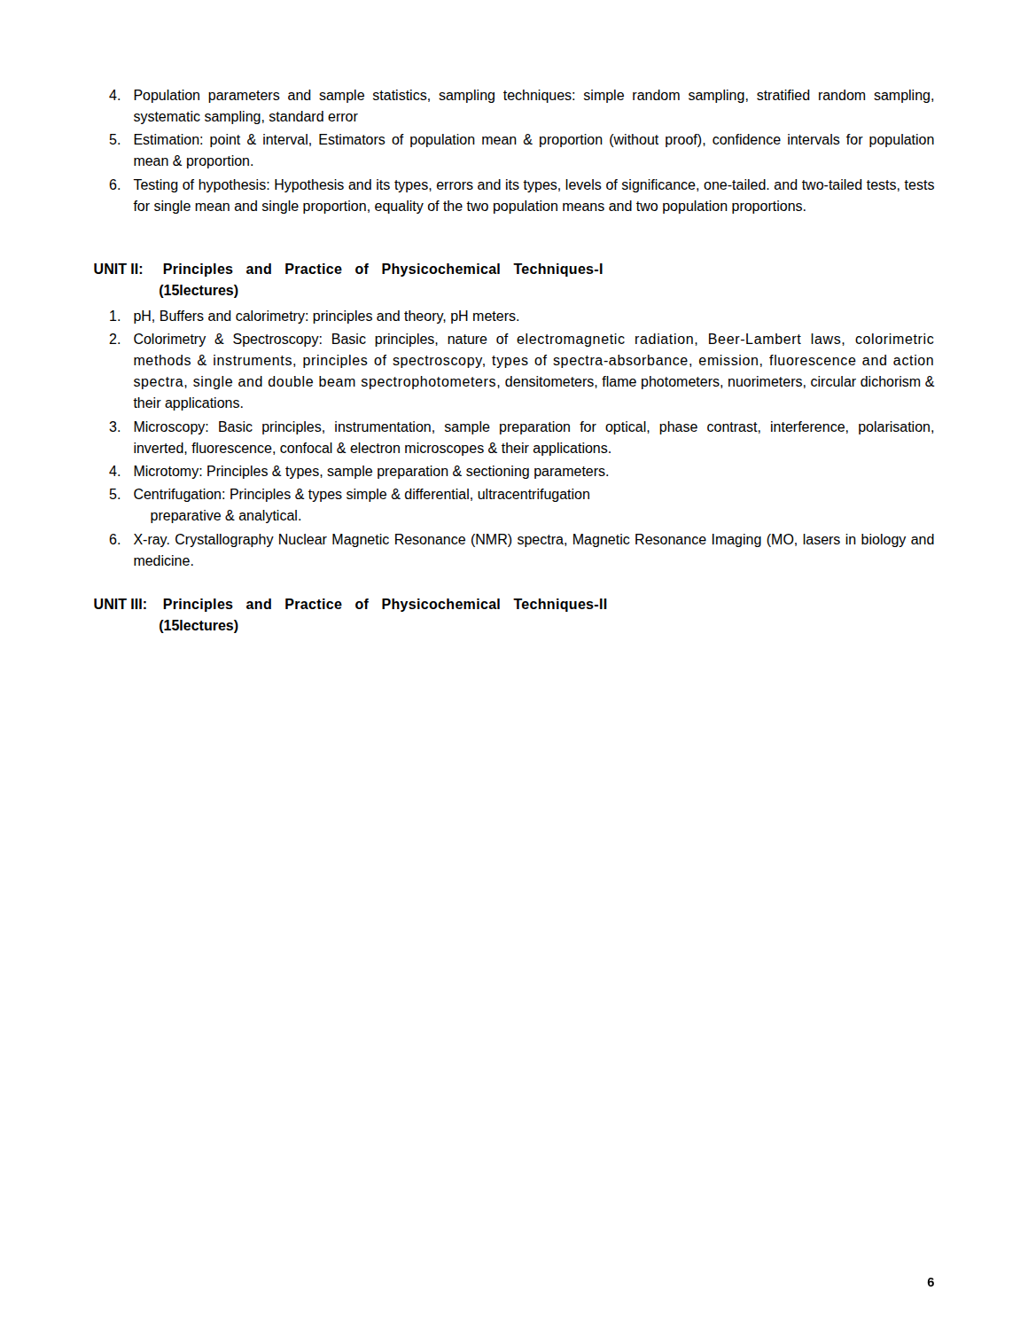Population parameters and sample statistics, sampling techniques: simple random sampling, stratified random sampling, systematic sampling, standard error
Estimation: point & interval, Estimators of population mean & proportion (without proof), confidence intervals for population mean & proportion.
Testing of hypothesis: Hypothesis and its types, errors and its types, levels of significance, one-tailed. and two-tailed tests, tests for single mean and single proportion, equality of the two population means and two population proportions.
UNIT II: Principles and Practice of Physicochemical Techniques-I (15lectures)
pH, Buffers and calorimetry: principles and theory, pH meters.
Colorimetry & Spectroscopy: Basic principles, nature of electromagnetic radiation, Beer-Lambert laws, colorimetric methods & instruments, principles of spectroscopy, types of spectra-absorbance, emission, fluorescence and action spectra, single and double beam spectrophotometers, densitometers, flame photometers, nuorimeters, circular dichorism & their applications.
Microscopy: Basic principles, instrumentation, sample preparation for optical, phase contrast, interference, polarisation, inverted, fluorescence, confocal & electron microscopes & their applications.
Microtomy: Principles & types, sample preparation & sectioning parameters.
Centrifugation: Principles & types simple & differential, ultracentrifugation preparative & analytical.
X-ray. Crystallography Nuclear Magnetic Resonance (NMR) spectra, Magnetic Resonance Imaging (MO, lasers in biology and medicine.
UNIT III: Principles and Practice of Physicochemical Techniques-II (15lectures)
6